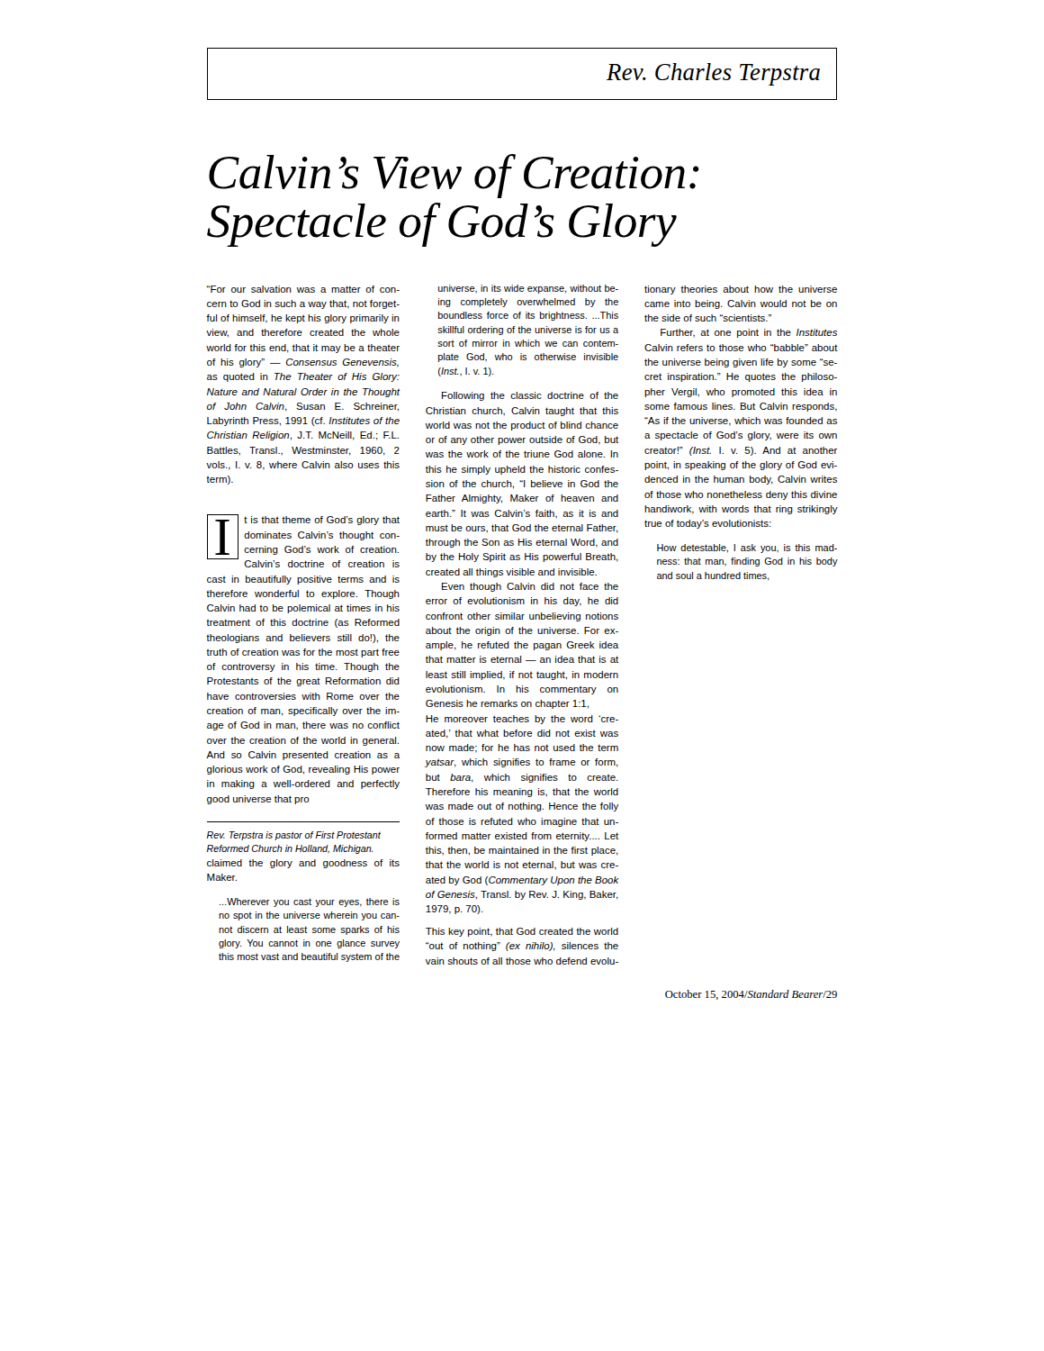Rev. Charles Terpstra
Calvin’s View of Creation:
Spectacle of God’s Glory
“For our salvation was a matter of concern to God in such a way that, not forgetful of himself, he kept his glory primarily in view, and therefore created the whole world for this end, that it may be a theater of his glory” — Consensus Genevensis, as quoted in The Theater of His Glory: Nature and Natural Order in the Thought of John Calvin, Susan E. Schreiner, Labyrinth Press, 1991 (cf. Institutes of the Christian Religion, J.T. McNeill, Ed.; F.L. Battles, Transl., Westminster, 1960, 2 vols., I. v. 8, where Calvin also uses this term).
It is that theme of God’s glory that dominates Calvin’s thought concerning God’s work of creation. Calvin’s doctrine of creation is cast in beautifully positive terms and is therefore wonderful to explore. Though Calvin had to be polemical at times in his treatment of this doctrine (as Reformed theologians and believers still do!), the truth of creation was for the most part free of controversy in his time. Though the Protestants of the great Reformation did have controversies with Rome over the creation of man, specifically over the image of God in man, there was no conflict over the creation of the world in general. And so Calvin presented creation as a glorious work of God, revealing His power in making a well-ordered and perfectly good universe that pro­
Rev. Terpstra is pastor of First Protestant Reformed Church in Holland, Michigan.
claimed the glory and goodness of its Maker.
...Wherever you cast your eyes, there is no spot in the universe wherein you cannot discern at least some sparks of his glory. You cannot in one glance survey this most vast and beautiful system of the universe, in its wide expanse, without being completely overwhelmed by the boundless force of its brightness. ...This skillful ordering of the universe is for us a sort of mirror in which we can contemplate God, who is otherwise invisible (Inst., I. v. 1).
Following the classic doctrine of the Christian church, Calvin taught that this world was not the product of blind chance or of any other power outside of God, but was the work of the triune God alone. In this he simply upheld the historic confession of the church, “I believe in God the Father Almighty, Maker of heaven and earth.” It was Calvin’s faith, as it is and must be ours, that God the eternal Father, through the Son as His eternal Word, and by the Holy Spirit as His powerful Breath, created all things visible and invisible.
Even though Calvin did not face the error of evolutionism in his day, he did confront other similar unbelieving notions about the origin of the universe. For example, he refuted the pagan Greek idea that matter is eternal — an idea that is at least still implied, if not taught, in modern evolutionism. In his commentary on Genesis he remarks on chapter 1:1,
He moreover teaches by the word ‘created,’ that what before did not exist was now made; for he has not used the term yatsar, which signifies to frame or form, but bara, which signifies to create. Therefore his meaning is, that the world was made out of nothing. Hence the folly of those is refuted who imagine that unformed matter existed from eternity.... Let this, then, be maintained in the first place, that the world is not eternal, but was created by God (Commentary Upon the Book of Genesis, Transl. by Rev. J. King, Baker, 1979, p. 70).
This key point, that God created the world “out of nothing” (ex nihilo), silences the vain shouts of all those who defend evolutionary theories about how the universe came into being. Calvin would not be on the side of such “scientists.”
Further, at one point in the Institutes Calvin refers to those who “babble” about the universe being given life by some “secret inspiration.” He quotes the philosopher Vergil, who promoted this idea in some famous lines. But Calvin responds, “As if the universe, which was founded as a spectacle of God’s glory, were its own creator!” (Inst. I. v. 5). And at another point, in speaking of the glory of God evidenced in the human body, Calvin writes of those who nonetheless deny this divine handiwork, with words that ring strikingly true of today’s evolutionists:
How detestable, I ask you, is this madness: that man, finding God in his body and soul a hundred times,
October 15, 2004/Standard Bearer/29